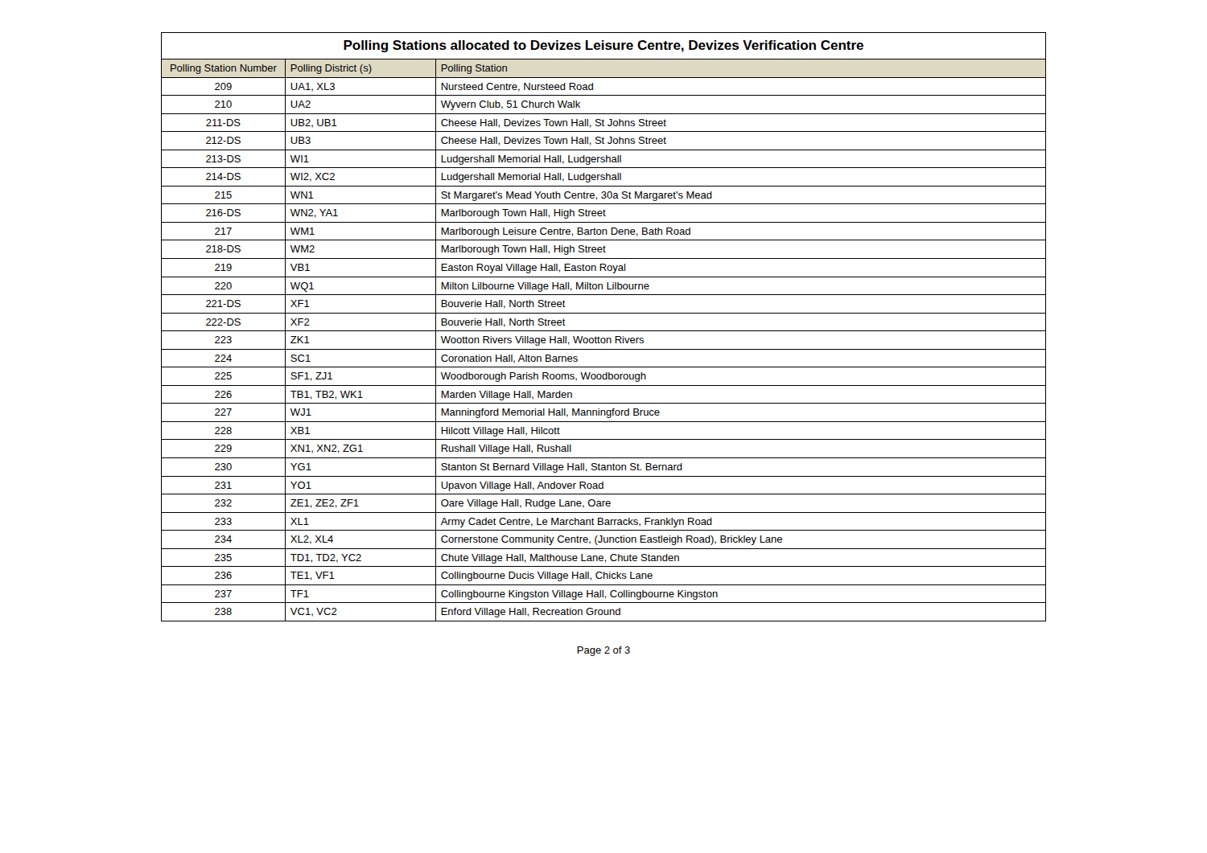Polling Stations allocated to Devizes Leisure Centre, Devizes Verification Centre
| Polling Station Number | Polling District (s) | Polling Station |
| --- | --- | --- |
| 209 | UA1, XL3 | Nursteed Centre, Nursteed Road |
| 210 | UA2 | Wyvern Club, 51 Church Walk |
| 211-DS | UB2, UB1 | Cheese Hall, Devizes Town Hall, St Johns Street |
| 212-DS | UB3 | Cheese Hall, Devizes Town Hall, St Johns Street |
| 213-DS | WI1 | Ludgershall Memorial Hall, Ludgershall |
| 214-DS | WI2, XC2 | Ludgershall Memorial Hall, Ludgershall |
| 215 | WN1 | St Margaret's Mead Youth Centre, 30a St Margaret's Mead |
| 216-DS | WN2, YA1 | Marlborough Town Hall, High Street |
| 217 | WM1 | Marlborough Leisure Centre, Barton Dene, Bath Road |
| 218-DS | WM2 | Marlborough Town Hall, High Street |
| 219 | VB1 | Easton Royal Village Hall, Easton Royal |
| 220 | WQ1 | Milton Lilbourne Village Hall, Milton Lilbourne |
| 221-DS | XF1 | Bouverie Hall, North Street |
| 222-DS | XF2 | Bouverie Hall, North Street |
| 223 | ZK1 | Wootton Rivers Village Hall, Wootton Rivers |
| 224 | SC1 | Coronation Hall, Alton Barnes |
| 225 | SF1, ZJ1 | Woodborough Parish Rooms, Woodborough |
| 226 | TB1, TB2, WK1 | Marden Village Hall, Marden |
| 227 | WJ1 | Manningford Memorial Hall, Manningford Bruce |
| 228 | XB1 | Hilcott Village Hall, Hilcott |
| 229 | XN1, XN2, ZG1 | Rushall Village Hall, Rushall |
| 230 | YG1 | Stanton St Bernard Village Hall, Stanton St. Bernard |
| 231 | YO1 | Upavon Village Hall, Andover Road |
| 232 | ZE1, ZE2, ZF1 | Oare Village Hall, Rudge Lane, Oare |
| 233 | XL1 | Army Cadet Centre, Le Marchant Barracks, Franklyn Road |
| 234 | XL2, XL4 | Cornerstone Community Centre, (Junction Eastleigh Road), Brickley Lane |
| 235 | TD1, TD2, YC2 | Chute Village Hall, Malthouse Lane, Chute Standen |
| 236 | TE1, VF1 | Collingbourne Ducis Village Hall, Chicks Lane |
| 237 | TF1 | Collingbourne Kingston Village Hall, Collingbourne Kingston |
| 238 | VC1, VC2 | Enford Village Hall, Recreation Ground |
Page 2 of 3